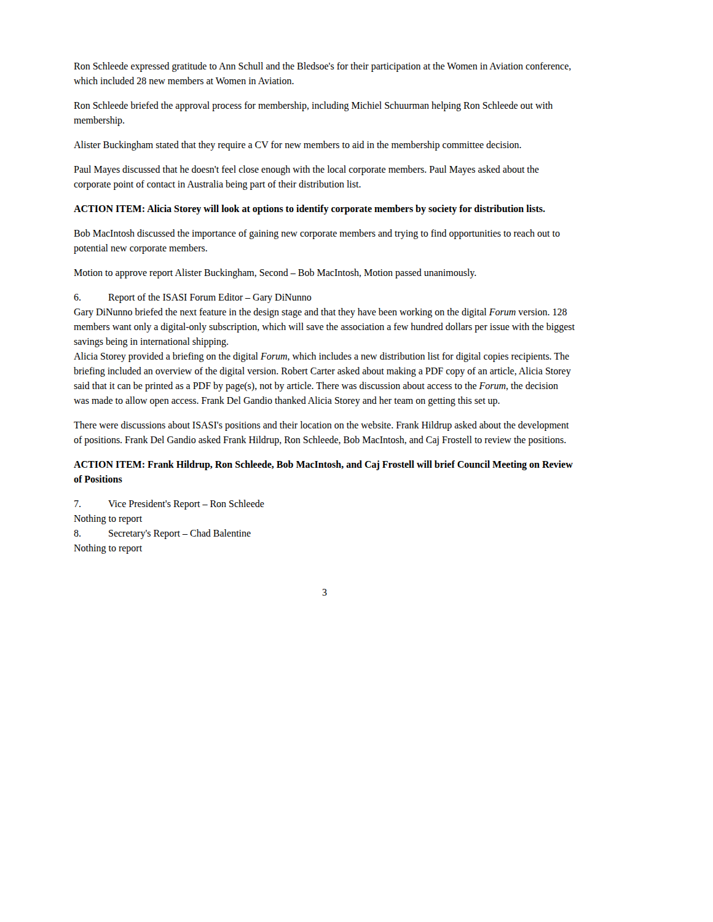Ron Schleede expressed gratitude to Ann Schull and the Bledsoe's for their participation at the Women in Aviation conference, which included 28 new members at Women in Aviation.
Ron Schleede briefed the approval process for membership, including Michiel Schuurman helping Ron Schleede out with membership.
Alister Buckingham stated that they require a CV for new members to aid in the membership committee decision.
Paul Mayes discussed that he doesn't feel close enough with the local corporate members. Paul Mayes asked about the corporate point of contact in Australia being part of their distribution list.
ACTION ITEM: Alicia Storey will look at options to identify corporate members by society for distribution lists.
Bob MacIntosh discussed the importance of gaining new corporate members and trying to find opportunities to reach out to potential new corporate members.
Motion to approve report Alister Buckingham, Second – Bob MacIntosh, Motion passed unanimously.
6. Report of the ISASI Forum Editor – Gary DiNunno
Gary DiNunno briefed the next feature in the design stage and that they have been working on the digital Forum version. 128 members want only a digital-only subscription, which will save the association a few hundred dollars per issue with the biggest savings being in international shipping.
Alicia Storey provided a briefing on the digital Forum, which includes a new distribution list for digital copies recipients. The briefing included an overview of the digital version. Robert Carter asked about making a PDF copy of an article, Alicia Storey said that it can be printed as a PDF by page(s), not by article. There was discussion about access to the Forum, the decision was made to allow open access. Frank Del Gandio thanked Alicia Storey and her team on getting this set up.
There were discussions about ISASI's positions and their location on the website. Frank Hildrup asked about the development of positions. Frank Del Gandio asked Frank Hildrup, Ron Schleede, Bob MacIntosh, and Caj Frostell to review the positions.
ACTION ITEM: Frank Hildrup, Ron Schleede, Bob MacIntosh, and Caj Frostell will brief Council Meeting on Review of Positions
7. Vice President's Report – Ron Schleede
Nothing to report
8. Secretary's Report – Chad Balentine
Nothing to report
3